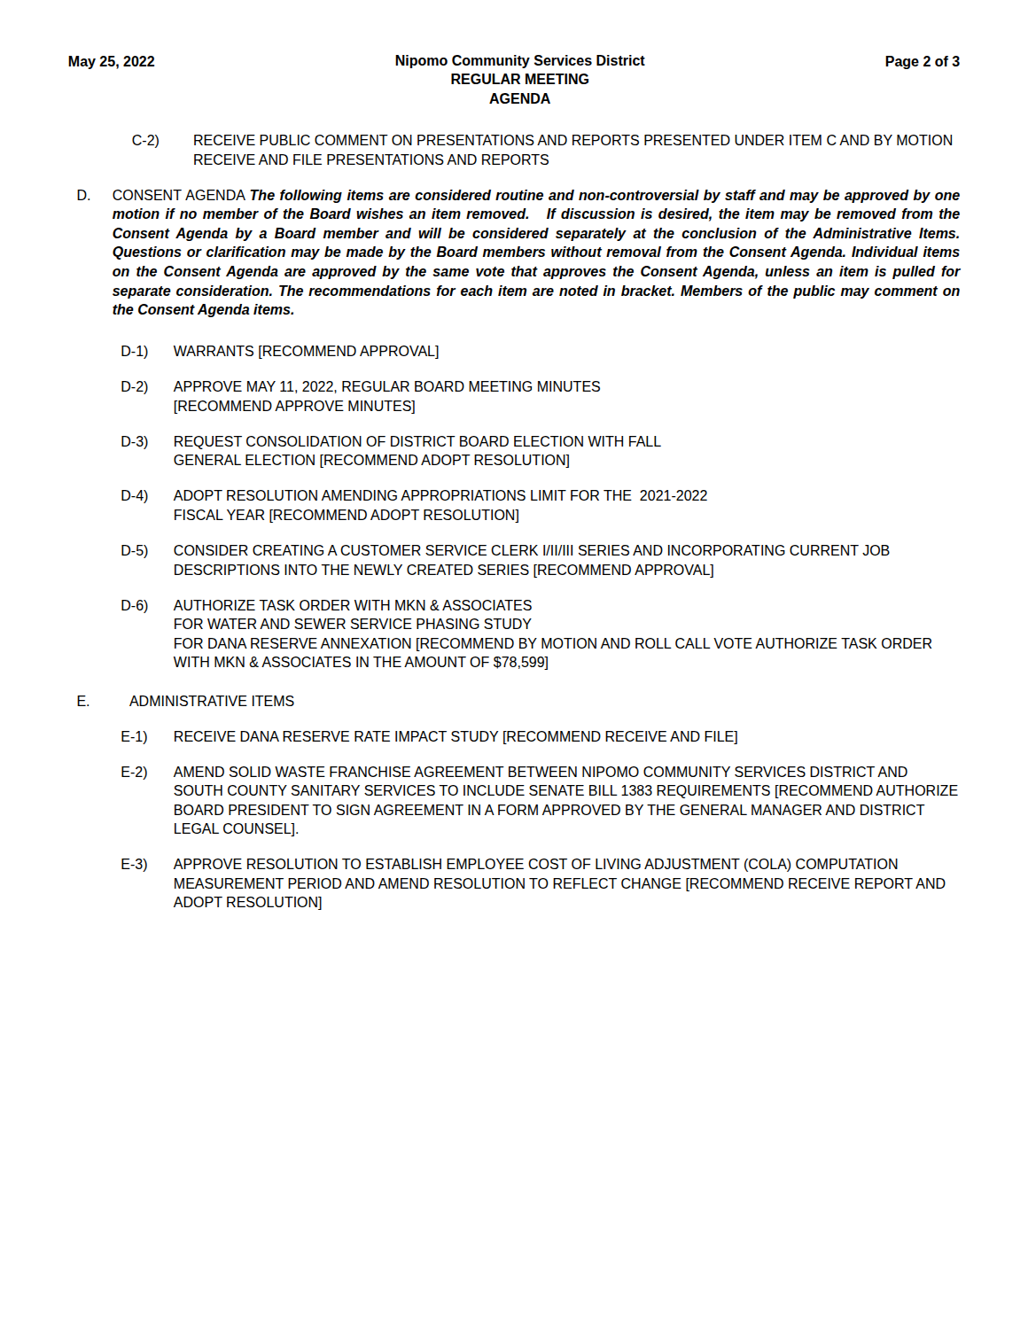May 25, 2022
Nipomo Community Services District REGULAR MEETING AGENDA
Page 2 of 3
C-2)
RECEIVE PUBLIC COMMENT ON PRESENTATIONS AND REPORTS PRESENTED UNDER ITEM C AND BY MOTION RECEIVE AND FILE PRESENTATIONS AND REPORTS
D.
CONSENT AGENDA The following items are considered routine and non-controversial by staff and may be approved by one motion if no member of the Board wishes an item removed. If discussion is desired, the item may be removed from the Consent Agenda by a Board member and will be considered separately at the conclusion of the Administrative Items. Questions or clarification may be made by the Board members without removal from the Consent Agenda. Individual items on the Consent Agenda are approved by the same vote that approves the Consent Agenda, unless an item is pulled for separate consideration. The recommendations for each item are noted in bracket. Members of the public may comment on the Consent Agenda items.
D-1)
WARRANTS [RECOMMEND APPROVAL]
D-2)
APPROVE MAY 11, 2022, REGULAR BOARD MEETING MINUTES [RECOMMEND APPROVE MINUTES]
D-3)
REQUEST CONSOLIDATION OF DISTRICT BOARD ELECTION WITH FALL GENERAL ELECTION [RECOMMEND ADOPT RESOLUTION]
D-4)
ADOPT RESOLUTION AMENDING APPROPRIATIONS LIMIT FOR THE 2021-2022 FISCAL YEAR [RECOMMEND ADOPT RESOLUTION]
D-5)
CONSIDER CREATING A CUSTOMER SERVICE CLERK I/II/III SERIES AND INCORPORATING CURRENT JOB DESCRIPTIONS INTO THE NEWLY CREATED SERIES [RECOMMEND APPROVAL]
D-6)
AUTHORIZE TASK ORDER WITH MKN & ASSOCIATES FOR WATER AND SEWER SERVICE PHASING STUDY FOR DANA RESERVE ANNEXATION [RECOMMEND BY MOTION AND ROLL CALL VOTE AUTHORIZE TASK ORDER WITH MKN & ASSOCIATES IN THE AMOUNT OF $78,599]
E.
ADMINISTRATIVE ITEMS
E-1)
RECEIVE DANA RESERVE RATE IMPACT STUDY [RECOMMEND RECEIVE AND FILE]
E-2)
AMEND SOLID WASTE FRANCHISE AGREEMENT BETWEEN NIPOMO COMMUNITY SERVICES DISTRICT AND SOUTH COUNTY SANITARY SERVICES TO INCLUDE SENATE BILL 1383 REQUIREMENTS [RECOMMEND AUTHORIZE BOARD PRESIDENT TO SIGN AGREEMENT IN A FORM APPROVED BY THE GENERAL MANAGER AND DISTRICT LEGAL COUNSEL].
E-3)
APPROVE RESOLUTION TO ESTABLISH EMPLOYEE COST OF LIVING ADJUSTMENT (COLA) COMPUTATION MEASUREMENT PERIOD AND AMEND RESOLUTION TO REFLECT CHANGE [RECOMMEND RECEIVE REPORT AND ADOPT RESOLUTION]